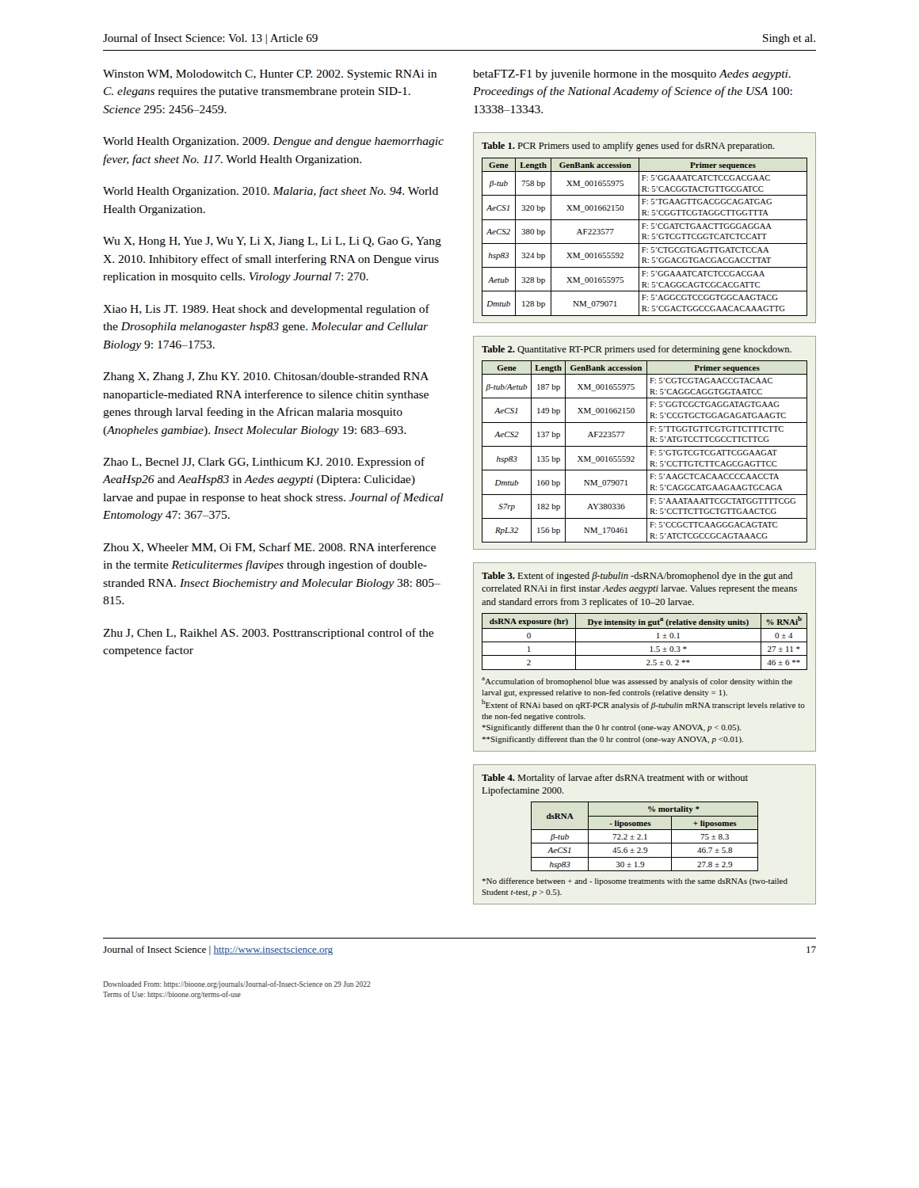Journal of Insect Science: Vol. 13 | Article 69
Singh et al.
Winston WM, Molodowitch C, Hunter CP. 2002. Systemic RNAi in C. elegans requires the putative transmembrane protein SID-1. Science 295: 2456–2459.
World Health Organization. 2009. Dengue and dengue haemorrhagic fever, fact sheet No. 117. World Health Organization.
World Health Organization. 2010. Malaria, fact sheet No. 94. World Health Organization.
Wu X, Hong H, Yue J, Wu Y, Li X, Jiang L, Li L, Li Q, Gao G, Yang X. 2010. Inhibitory effect of small interfering RNA on Dengue virus replication in mosquito cells. Virology Journal 7: 270.
Xiao H, Lis JT. 1989. Heat shock and developmental regulation of the Drosophila melanogaster hsp83 gene. Molecular and Cellular Biology 9: 1746–1753.
Zhang X, Zhang J, Zhu KY. 2010. Chitosan/double-stranded RNA nanoparticle-mediated RNA interference to silence chitin synthase genes through larval feeding in the African malaria mosquito (Anopheles gambiae). Insect Molecular Biology 19: 683–693.
Zhao L, Becnel JJ, Clark GG, Linthicum KJ. 2010. Expression of AeaHsp26 and AeaHsp83 in Aedes aegypti (Diptera: Culicidae) larvae and pupae in response to heat shock stress. Journal of Medical Entomology 47: 367–375.
Zhou X, Wheeler MM, Oi FM, Scharf ME. 2008. RNA interference in the termite Reticulitermes flavipes through ingestion of double-stranded RNA. Insect Biochemistry and Molecular Biology 38: 805–815.
Zhu J, Chen L, Raikhel AS. 2003. Posttranscriptional control of the competence factor
betaFTZ-F1 by juvenile hormone in the mosquito Aedes aegypti. Proceedings of the National Academy of Science of the USA 100: 13338–13343.
Table 1. PCR Primers used to amplify genes used for dsRNA preparation.
| Gene | Length | GenBank accession | Primer sequences |
| --- | --- | --- | --- |
| β-tub | 758 bp | XM_001655975 | F: 5’GGAAATCATCTCCGACGAAC R: 5’CACGGTACTGTTGCGATCC |
| AeCS1 | 320 bp | XM_001662150 | F: 5’TGAAGTTGACGGCAGATGAG R: 5’CGGTTCGTAGGCTTGGTTTA |
| AeCS2 | 380 bp | AF223577 | F: 5’CGATCTGAACTTGGGAGGAA R: 5’GTCGTTCGGTCATCTCCATT |
| hsp83 | 324 bp | XM_001655592 | F: 5’CTGCGTGAGTTGATCTCCAA R: 5’GGACGTGACGACGACCTTAT |
| Aetub | 328 bp | XM_001655975 | F: 5’GGAAATCATCTCCGACGAA R: 5’CAGGCAGTCGCACGATTC |
| Dmtub | 128 bp | NM_079071 | F: 5’AGGCGTCCGGTGGCAAGTACG R: 5’CGACTGGCCGAACACAAAGTTG |
Table 2. Quantitative RT-PCR primers used for determining gene knockdown.
| Gene | Length | GenBank accession | Primer sequences |
| --- | --- | --- | --- |
| β-tub/Aetub | 187 bp | XM_001655975 | F: 5’CGTCGTAGAACCGTACAAC R: 5’CAGGCAGGTGGTAATCC |
| AeCS1 | 149 bp | XM_001662150 | F: 5’GGTCGCTGAGGATAGTGAAG R: 5’CCGTGCTGGAGAGATGAAGTC |
| AeCS2 | 137 bp | AF223577 | F: 5’TTGGTGTTCGTGTTCTTTCTTC R: 5’ATGTCCTTCGCCTTCTTCG |
| hsp83 | 135 bp | XM_001655592 | F: 5’GTGTCGTCGATTCGGAAGAT R: 5’CCTTGTCTTCAGCGAGTTCC |
| Dmtub | 160 bp | NM_079071 | F: 5’AAGCTCACAACCCCAACCTA R: 5’CAGGCATGAAGAAGTGCAGA |
| S7rp | 182 bp | AY380336 | F: 5’AAATAAATTCGCTATGGTTTTCGG R: 5’CCTTCTTGCTGTTGAACTCG |
| RpL32 | 156 bp | NM_170461 | F: 5’CCGCTTCAAGGGACAGTATC R: 5’ATCTCGCCGCAGTAAACG |
Table 3. Extent of ingested β-tubulin -dsRNA/bromophenol dye in the gut and correlated RNAi in first instar Aedes aegypti larvae. Values represent the means and standard errors from 3 replicates of 10–20 larvae.
| dsRNA exposure (hr) | Dye intensity in gut a (relative density units) | % RNAi b |
| --- | --- | --- |
| 0 | 1 ± 0.1 | 0 ± 4 |
| 1 | 1.5 ± 0.3 * | 27 ± 11 * |
| 2 | 2.5 ± 0. 2 ** | 46 ± 6 ** |
aAccumulation of bromophenol blue was assessed by analysis of color density within the larval gut, expressed relative to non-fed controls (relative density = 1).
bExtent of RNAi based on qRT-PCR analysis of β-tubulin mRNA transcript levels relative to the non-fed negative controls.
*Significantly different than the 0 hr control (one-way ANOVA, p < 0.05).
**Significantly different than the 0 hr control (one-way ANOVA, p <0.01).
Table 4. Mortality of larvae after dsRNA treatment with or without Lipofectamine 2000.
| dsRNA | % mortality * |
| --- | --- |
| - liposomes | + liposomes |
| β-tub | 72.2 ± 2.1 | 75 ± 8.3 |
| AeCS1 | 45.6 ± 2.9 | 46.7 ± 5.8 |
| hsp83 | 30 ± 1.9 | 27.8 ± 2.9 |
*No difference between + and - liposome treatments with the same dsRNAs (two-tailed Student t-test, p > 0.5).
Journal of Insect Science | http://www.insectscience.org
17
Downloaded From: https://bioone.org/journals/Journal-of-Insect-Science on 29 Jun 2022
Terms of Use: https://bioone.org/terms-of-use